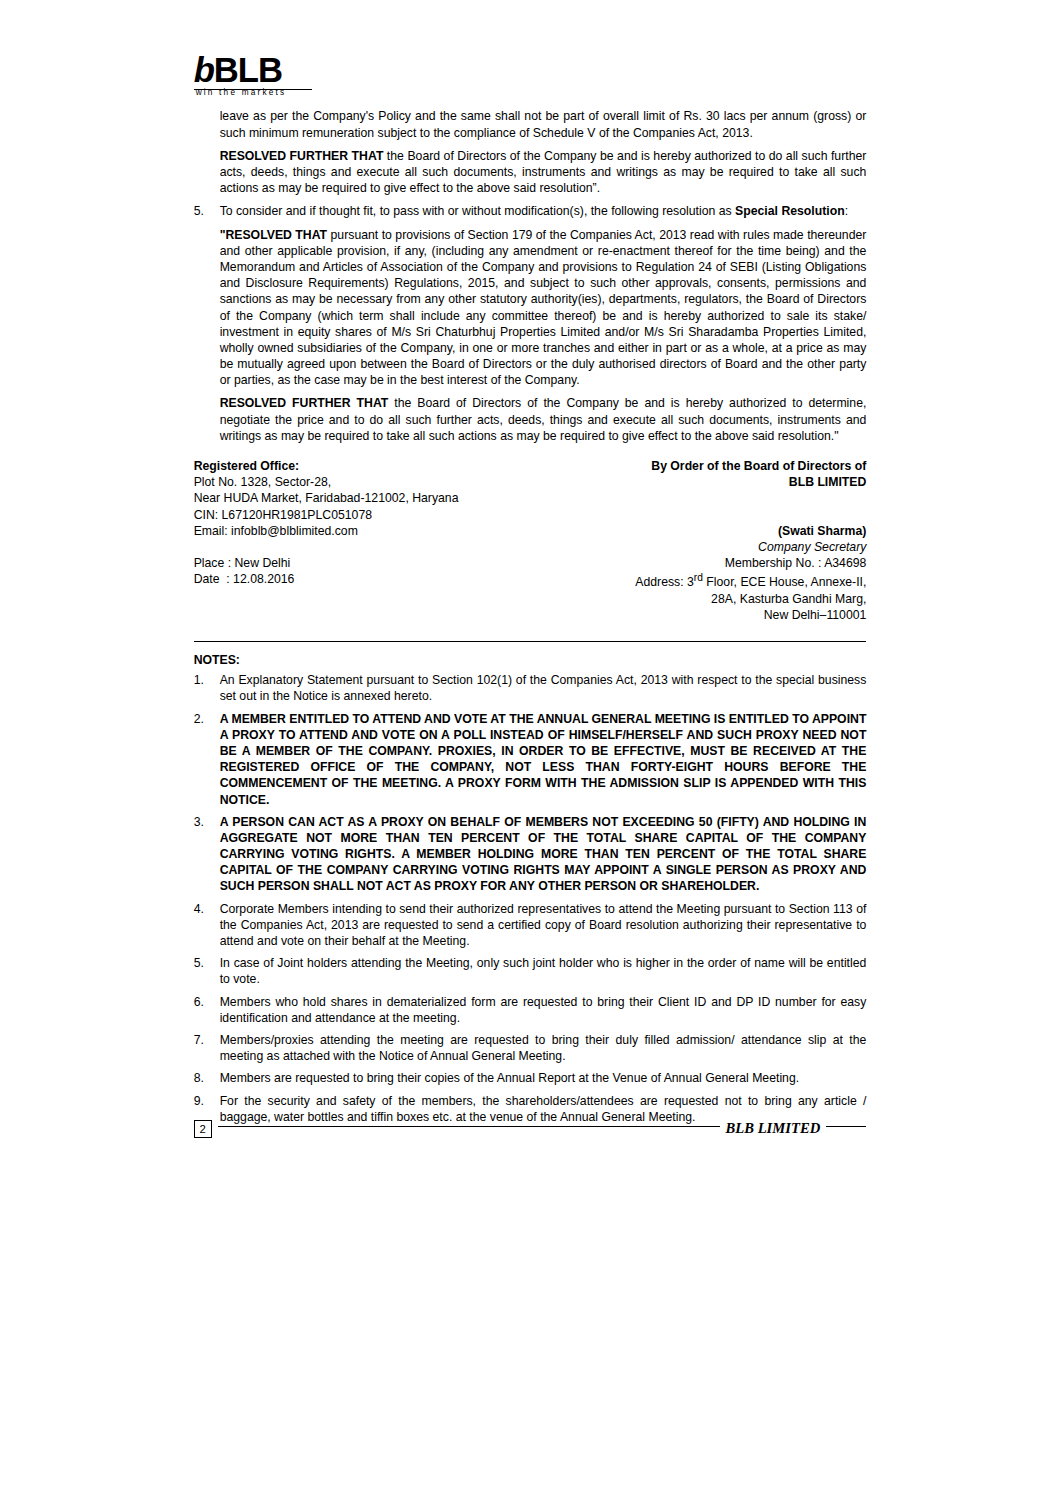b BLB
win the markets
leave as per the Company's Policy and the same shall not be part of overall limit of Rs. 30 lacs per annum (gross) or such minimum remuneration subject to the compliance of Schedule V of the Companies Act, 2013.
RESOLVED FURTHER THAT the Board of Directors of the Company be and is hereby authorized to do all such further acts, deeds, things and execute all such documents, instruments and writings as may be required to take all such actions as may be required to give effect to the above said resolution”.
5.
To consider and if thought fit, to pass with or without modification(s), the following resolution as Special Resolution:
"RESOLVED THAT pursuant to provisions of Section 179 of the Companies Act, 2013 read with rules made thereunder and other applicable provision, if any, (including any amendment or re-enactment thereof for the time being) and the Memorandum and Articles of Association of the Company and provisions to Regulation 24 of SEBI (Listing Obligations and Disclosure Requirements) Regulations, 2015, and subject to such other approvals, consents, permissions and sanctions as may be necessary from any other statutory authority(ies), departments, regulators, the Board of Directors of the Company (which term shall include any committee thereof) be and is hereby authorized to sale its stake/ investment in equity shares of M/s Sri Chaturbhuj Properties Limited and/or M/s Sri Sharadamba Properties Limited, wholly owned subsidiaries of the Company, in one or more tranches and either in part or as a whole, at a price as may be mutually agreed upon between the Board of Directors or the duly authorised directors of Board and the other party or parties, as the case may be in the best interest of the Company.
RESOLVED FURTHER THAT the Board of Directors of the Company be and is hereby authorized to determine, negotiate the price and to do all such further acts, deeds, things and execute all such documents, instruments and writings as may be required to take all such actions as may be required to give effect to the above said resolution."
| Registered Office: | By Order of the Board of Directors of |
| Plot No. 1328, Sector-28, | BLB LIMITED |
| Near HUDA Market, Faridabad-121002, Haryana | |
| CIN: L67120HR1981PLC051078 | |
| Email: infoblb@blblimited.com | (Swati Sharma) |
| | Company Secretary |
| Place : New Delhi | Membership No. : A34698 |
| Date : 12.08.2016 | Address: 3 rd Floor, ECE House, Annexe-II, |
| | 28A, Kasturba Gandhi Marg, |
| | New Delhi–110001 |
NOTES:
1. An Explanatory Statement pursuant to Section 102(1) of the Companies Act, 2013 with respect to the special business set out in the Notice is annexed hereto.
2. A MEMBER ENTITLED TO ATTEND AND VOTE AT THE ANNUAL GENERAL MEETING IS ENTITLED TO APPOINT A PROXY TO ATTEND AND VOTE ON A POLL INSTEAD OF HIMSELF/HERSELF AND SUCH PROXY NEED NOT BE A MEMBER OF THE COMPANY. PROXIES, IN ORDER TO BE EFFECTIVE, MUST BE RECEIVED AT THE REGISTERED OFFICE OF THE COMPANY, NOT LESS THAN FORTY-EIGHT HOURS BEFORE THE COMMENCEMENT OF THE MEETING. A PROXY FORM WITH THE ADMISSION SLIP IS APPENDED WITH THIS NOTICE.
3. A PERSON CAN ACT AS A PROXY ON BEHALF OF MEMBERS NOT EXCEEDING 50 (FIFTY) AND HOLDING IN AGGREGATE NOT MORE THAN TEN PERCENT OF THE TOTAL SHARE CAPITAL OF THE COMPANY CARRYING VOTING RIGHTS. A MEMBER HOLDING MORE THAN TEN PERCENT OF THE TOTAL SHARE CAPITAL OF THE COMPANY CARRYING VOTING RIGHTS MAY APPOINT A SINGLE PERSON AS PROXY AND SUCH PERSON SHALL NOT ACT AS PROXY FOR ANY OTHER PERSON OR SHAREHOLDER.
4. Corporate Members intending to send their authorized representatives to attend the Meeting pursuant to Section 113 of the Companies Act, 2013 are requested to send a certified copy of Board resolution authorizing their representative to attend and vote on their behalf at the Meeting.
5. In case of Joint holders attending the Meeting, only such joint holder who is higher in the order of name will be entitled to vote.
6. Members who hold shares in dematerialized form are requested to bring their Client ID and DP ID number for easy identification and attendance at the meeting.
7. Members/proxies attending the meeting are requested to bring their duly filled admission/ attendance slip at the meeting as attached with the Notice of Annual General Meeting.
8. Members are requested to bring their copies of the Annual Report at the Venue of Annual General Meeting.
9. For the security and safety of the members, the shareholders/attendees are requested not to bring any article / baggage, water bottles and tiffin boxes etc. at the venue of the Annual General Meeting.
2
BLB LIMITED